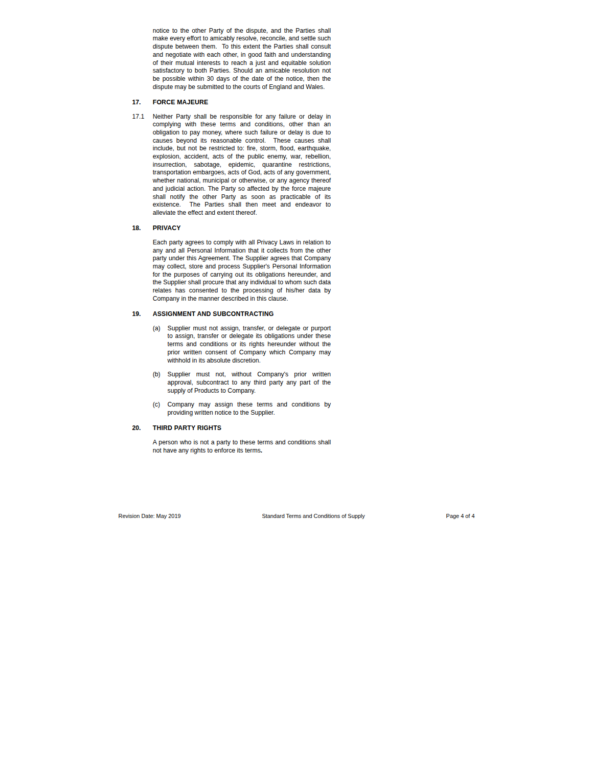notice to the other Party of the dispute, and the Parties shall make every effort to amicably resolve, reconcile, and settle such dispute between them. To this extent the Parties shall consult and negotiate with each other, in good faith and understanding of their mutual interests to reach a just and equitable solution satisfactory to both Parties. Should an amicable resolution not be possible within 30 days of the date of the notice, then the dispute may be submitted to the courts of England and Wales.
17.
Force Majeure
17.1
Neither Party shall be responsible for any failure or delay in complying with these terms and conditions, other than an obligation to pay money, where such failure or delay is due to causes beyond its reasonable control. These causes shall include, but not be restricted to: fire, storm, flood, earthquake, explosion, accident, acts of the public enemy, war, rebellion, insurrection, sabotage, epidemic, quarantine restrictions, transportation embargoes, acts of God, acts of any government, whether national, municipal or otherwise, or any agency thereof and judicial action. The Party so affected by the force majeure shall notify the other Party as soon as practicable of its existence. The Parties shall then meet and endeavor to alleviate the effect and extent thereof.
18.
Privacy
Each party agrees to comply with all Privacy Laws in relation to any and all Personal Information that it collects from the other party under this Agreement. The Supplier agrees that Company may collect, store and process Supplier's Personal Information for the purposes of carrying out its obligations hereunder, and the Supplier shall procure that any individual to whom such data relates has consented to the processing of his/her data by Company in the manner described in this clause.
19.
Assignment and Subcontracting
(a)
Supplier must not assign, transfer, or delegate or purport to assign, transfer or delegate its obligations under these terms and conditions or its rights hereunder without the prior written consent of Company which Company may withhold in its absolute discretion.
(b)
Supplier must not, without Company's prior written approval, subcontract to any third party any part of the supply of Products to Company.
(c)
Company may assign these terms and conditions by providing written notice to the Supplier.
20.
Third Party Rights
A person who is not a party to these terms and conditions shall not have any rights to enforce its terms.
Revision Date: May 2019
Standard Terms and Conditions of Supply
Page 4 of 4